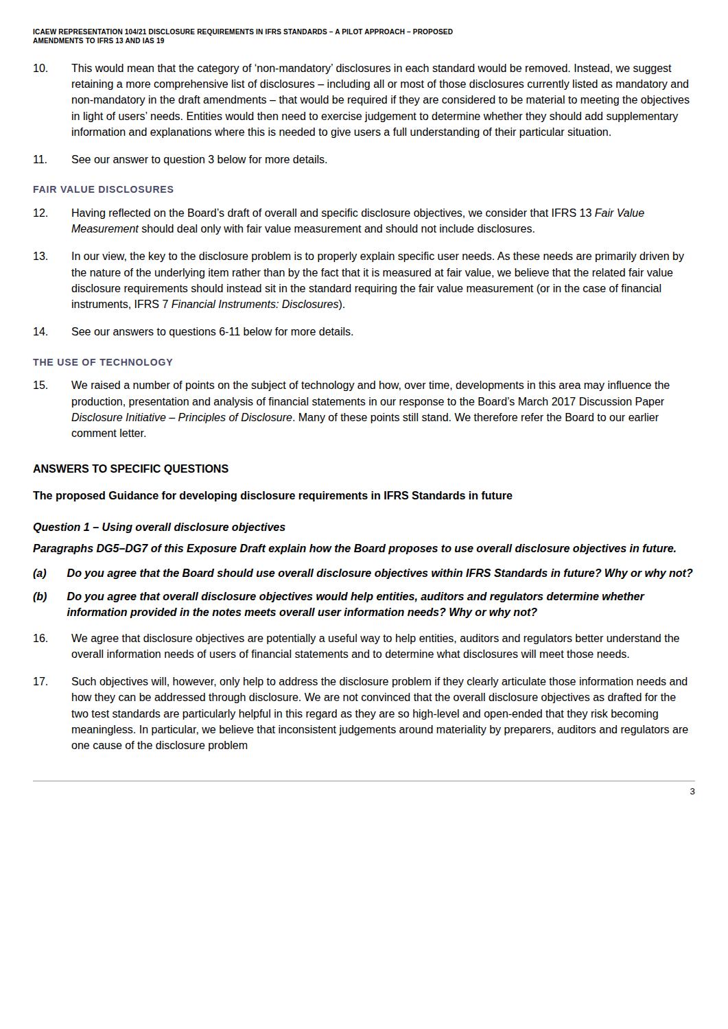ICAEW REPRESENTATION 104/21 DISCLOSURE REQUIREMENTS IN IFRS STANDARDS – A PILOT APPROACH – PROPOSED
AMENDMENTS TO IFRS 13 AND IAS 19
10.
This would mean that the category of ‘non-mandatory’ disclosures in each standard would be removed. Instead, we suggest retaining a more comprehensive list of disclosures – including all or most of those disclosures currently listed as mandatory and non-mandatory in the draft amendments – that would be required if they are considered to be material to meeting the objectives in light of users’ needs. Entities would then need to exercise judgement to determine whether they should add supplementary information and explanations where this is needed to give users a full understanding of their particular situation.
11.
See our answer to question 3 below for more details.
FAIR VALUE DISCLOSURES
12.
Having reflected on the Board’s draft of overall and specific disclosure objectives, we consider that IFRS 13 Fair Value Measurement should deal only with fair value measurement and should not include disclosures.
13.
In our view, the key to the disclosure problem is to properly explain specific user needs. As these needs are primarily driven by the nature of the underlying item rather than by the fact that it is measured at fair value, we believe that the related fair value disclosure requirements should instead sit in the standard requiring the fair value measurement (or in the case of financial instruments, IFRS 7 Financial Instruments: Disclosures).
14.
See our answers to questions 6-11 below for more details.
THE USE OF TECHNOLOGY
15.
We raised a number of points on the subject of technology and how, over time, developments in this area may influence the production, presentation and analysis of financial statements in our response to the Board’s March 2017 Discussion Paper Disclosure Initiative – Principles of Disclosure. Many of these points still stand. We therefore refer the Board to our earlier comment letter.
ANSWERS TO SPECIFIC QUESTIONS
The proposed Guidance for developing disclosure requirements in IFRS Standards in future
Question 1 – Using overall disclosure objectives
Paragraphs DG5–DG7 of this Exposure Draft explain how the Board proposes to use overall disclosure objectives in future.
(a) Do you agree that the Board should use overall disclosure objectives within IFRS Standards in future? Why or why not?
(b) Do you agree that overall disclosure objectives would help entities, auditors and regulators determine whether information provided in the notes meets overall user information needs? Why or why not?
16.
We agree that disclosure objectives are potentially a useful way to help entities, auditors and regulators better understand the overall information needs of users of financial statements and to determine what disclosures will meet those needs.
17.
Such objectives will, however, only help to address the disclosure problem if they clearly articulate those information needs and how they can be addressed through disclosure. We are not convinced that the overall disclosure objectives as drafted for the two test standards are particularly helpful in this regard as they are so high-level and open-ended that they risk becoming meaningless. In particular, we believe that inconsistent judgements around materiality by preparers, auditors and regulators are one cause of the disclosure problem
3